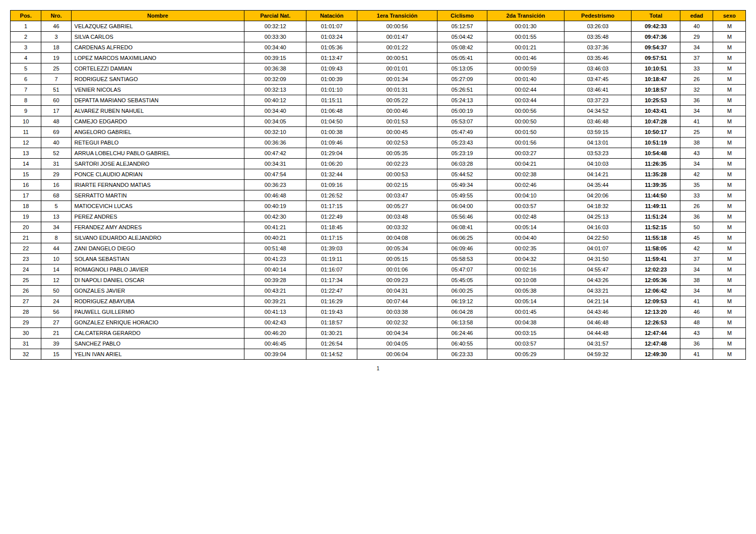| Pos. | Nro. | Nombre | Parcial Nat. | Natación | 1era Transición | Ciclismo | 2da Transición | Pedestrismo | Total | edad | sexo |
| --- | --- | --- | --- | --- | --- | --- | --- | --- | --- | --- | --- |
| 1 | 46 | VELAZQUEZ GABRIEL | 00:32:12 | 01:01:07 | 00:00:56 | 05:12:57 | 00:01:30 | 03:26:03 | 09:42:33 | 40 | M |
| 2 | 3 | SILVA CARLOS | 00:33:30 | 01:03:24 | 00:01:47 | 05:04:42 | 00:01:55 | 03:35:48 | 09:47:36 | 29 | M |
| 3 | 18 | CARDENAS ALFREDO | 00:34:40 | 01:05:36 | 00:01:22 | 05:08:42 | 00:01:21 | 03:37:36 | 09:54:37 | 34 | M |
| 4 | 19 | LOPEZ MARCOS MAXIMILIANO | 00:39:15 | 01:13:47 | 00:00:51 | 05:05:41 | 00:01:46 | 03:35:46 | 09:57:51 | 37 | M |
| 5 | 25 | CORTELEZZI DAMIAN | 00:36:38 | 01:09:43 | 00:01:01 | 05:13:05 | 00:00:59 | 03:46:03 | 10:10:51 | 33 | M |
| 6 | 7 | RODRIGUEZ SANTIAGO | 00:32:09 | 01:00:39 | 00:01:34 | 05:27:09 | 00:01:40 | 03:47:45 | 10:18:47 | 26 | M |
| 7 | 51 | VENIER NICOLAS | 00:32:13 | 01:01:10 | 00:01:31 | 05:26:51 | 00:02:44 | 03:46:41 | 10:18:57 | 32 | M |
| 8 | 60 | DEPATTA MARIANO SEBASTIAN | 00:40:12 | 01:15:11 | 00:05:22 | 05:24:13 | 00:03:44 | 03:37:23 | 10:25:53 | 36 | M |
| 9 | 17 | ALVAREZ RUBEN NAHUEL | 00:34:40 | 01:06:48 | 00:00:46 | 05:00:19 | 00:00:56 | 04:34:52 | 10:43:41 | 34 | M |
| 10 | 48 | CAMEJO EDGARDO | 00:34:05 | 01:04:50 | 00:01:53 | 05:53:07 | 00:00:50 | 03:46:48 | 10:47:28 | 41 | M |
| 11 | 69 | ANGELORO GABRIEL | 00:32:10 | 01:00:38 | 00:00:45 | 05:47:49 | 00:01:50 | 03:59:15 | 10:50:17 | 25 | M |
| 12 | 40 | RETEGUI PABLO | 00:36:36 | 01:09:46 | 00:02:53 | 05:23:43 | 00:01:56 | 04:13:01 | 10:51:19 | 38 | M |
| 13 | 52 | ARRUA LOBELCHU PABLO GABRIEL | 00:47:42 | 01:29:04 | 00:05:35 | 05:23:19 | 00:03:27 | 03:53:23 | 10:54:48 | 43 | M |
| 14 | 31 | SARTORI JOSE ALEJANDRO | 00:34:31 | 01:06:20 | 00:02:23 | 06:03:28 | 00:04:21 | 04:10:03 | 11:26:35 | 34 | M |
| 15 | 29 | PONCE CLAUDIO ADRIAN | 00:47:54 | 01:32:44 | 00:00:53 | 05:44:52 | 00:02:38 | 04:14:21 | 11:35:28 | 42 | M |
| 16 | 16 | IRIARTE FERNANDO MATIAS | 00:36:23 | 01:09:16 | 00:02:15 | 05:49:34 | 00:02:46 | 04:35:44 | 11:39:35 | 35 | M |
| 17 | 68 | SERRATTO MARTIN | 00:46:48 | 01:26:52 | 00:03:47 | 05:49:55 | 00:04:10 | 04:20:06 | 11:44:50 | 33 | M |
| 18 | 5 | MATIOCEVICH LUCAS | 00:40:19 | 01:17:15 | 00:05:27 | 06:04:00 | 00:03:57 | 04:18:32 | 11:49:11 | 26 | M |
| 19 | 13 | PEREZ ANDRES | 00:42:30 | 01:22:49 | 00:03:48 | 05:56:46 | 00:02:48 | 04:25:13 | 11:51:24 | 36 | M |
| 20 | 34 | FERANDEZ AMY ANDRES | 00:41:21 | 01:18:45 | 00:03:32 | 06:08:41 | 00:05:14 | 04:16:03 | 11:52:15 | 50 | M |
| 21 | 8 | SILVANO EDUARDO ALEJANDRO | 00:40:21 | 01:17:15 | 00:04:08 | 06:06:25 | 00:04:40 | 04:22:50 | 11:55:18 | 45 | M |
| 22 | 44 | ZANI DANGELO DIEGO | 00:51:48 | 01:39:03 | 00:05:34 | 06:09:46 | 00:02:35 | 04:01:07 | 11:58:05 | 42 | M |
| 23 | 10 | SOLANA SEBASTIAN | 00:41:23 | 01:19:11 | 00:05:15 | 05:58:53 | 00:04:32 | 04:31:50 | 11:59:41 | 37 | M |
| 24 | 14 | ROMAGNOLI PABLO JAVIER | 00:40:14 | 01:16:07 | 00:01:06 | 05:47:07 | 00:02:16 | 04:55:47 | 12:02:23 | 34 | M |
| 25 | 12 | DI NAPOLI DANIEL OSCAR | 00:39:28 | 01:17:34 | 00:09:23 | 05:45:05 | 00:10:08 | 04:43:26 | 12:05:36 | 38 | M |
| 26 | 50 | GONZALES JAVIER | 00:43:21 | 01:22:47 | 00:04:31 | 06:00:25 | 00:05:38 | 04:33:21 | 12:06:42 | 34 | M |
| 27 | 24 | RODRIGUEZ ABAYUBA | 00:39:21 | 01:16:29 | 00:07:44 | 06:19:12 | 00:05:14 | 04:21:14 | 12:09:53 | 41 | M |
| 28 | 56 | PAUWELL GUILLERMO | 00:41:13 | 01:19:43 | 00:03:38 | 06:04:28 | 00:01:45 | 04:43:46 | 12:13:20 | 46 | M |
| 29 | 27 | GONZALEZ ENRIQUE HORACIO | 00:42:43 | 01:18:57 | 00:02:32 | 06:13:58 | 00:04:38 | 04:46:48 | 12:26:53 | 48 | M |
| 30 | 21 | CALCATERRA GERARDO | 00:46:20 | 01:30:21 | 00:04:34 | 06:24:46 | 00:03:15 | 04:44:48 | 12:47:44 | 43 | M |
| 31 | 39 | SANCHEZ PABLO | 00:46:45 | 01:26:54 | 00:04:05 | 06:40:55 | 00:03:57 | 04:31:57 | 12:47:48 | 36 | M |
| 32 | 15 | YELIN IVAN ARIEL | 00:39:04 | 01:14:52 | 00:06:04 | 06:23:33 | 00:05:29 | 04:59:32 | 12:49:30 | 41 | M |
1